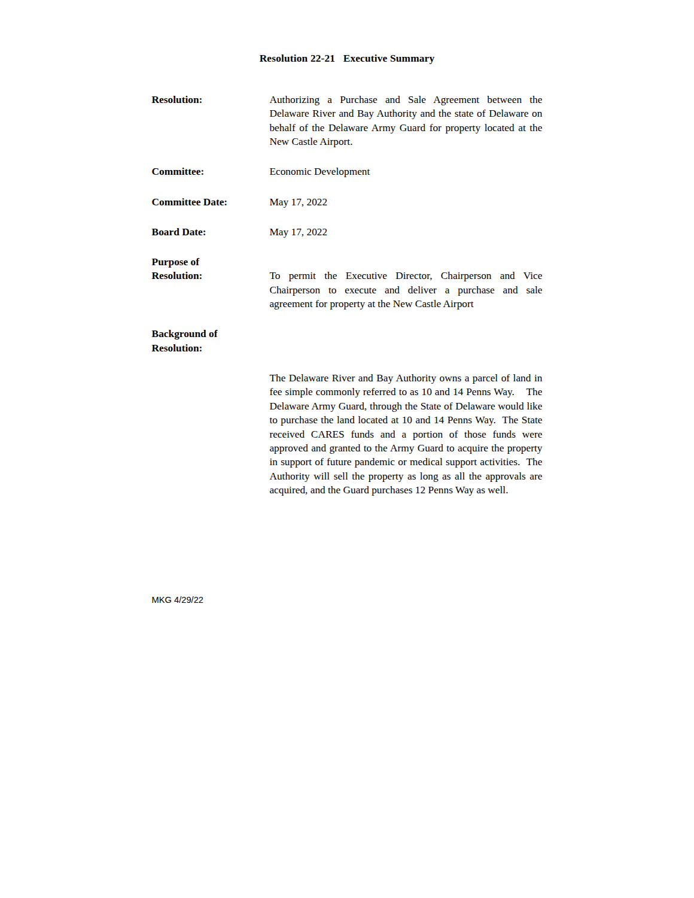Resolution 22-21 Executive Summary
| Resolution: | Authorizing a Purchase and Sale Agreement between the Delaware River and Bay Authority and the state of Delaware on behalf of the Delaware Army Guard for property located at the New Castle Airport. |
| Committee: | Economic Development |
| Committee Date: | May 17, 2022 |
| Board Date: | May 17, 2022 |
| Purpose of Resolution: | To permit the Executive Director, Chairperson and Vice Chairperson to execute and deliver a purchase and sale agreement for property at the New Castle Airport |
| Background of Resolution: | |
| | The Delaware River and Bay Authority owns a parcel of land in fee simple commonly referred to as 10 and 14 Penns Way. The Delaware Army Guard, through the State of Delaware would like to purchase the land located at 10 and 14 Penns Way. The State received CARES funds and a portion of those funds were approved and granted to the Army Guard to acquire the property in support of future pandemic or medical support activities. The Authority will sell the property as long as all the approvals are acquired, and the Guard purchases 12 Penns Way as well. |
MKG 4/29/22